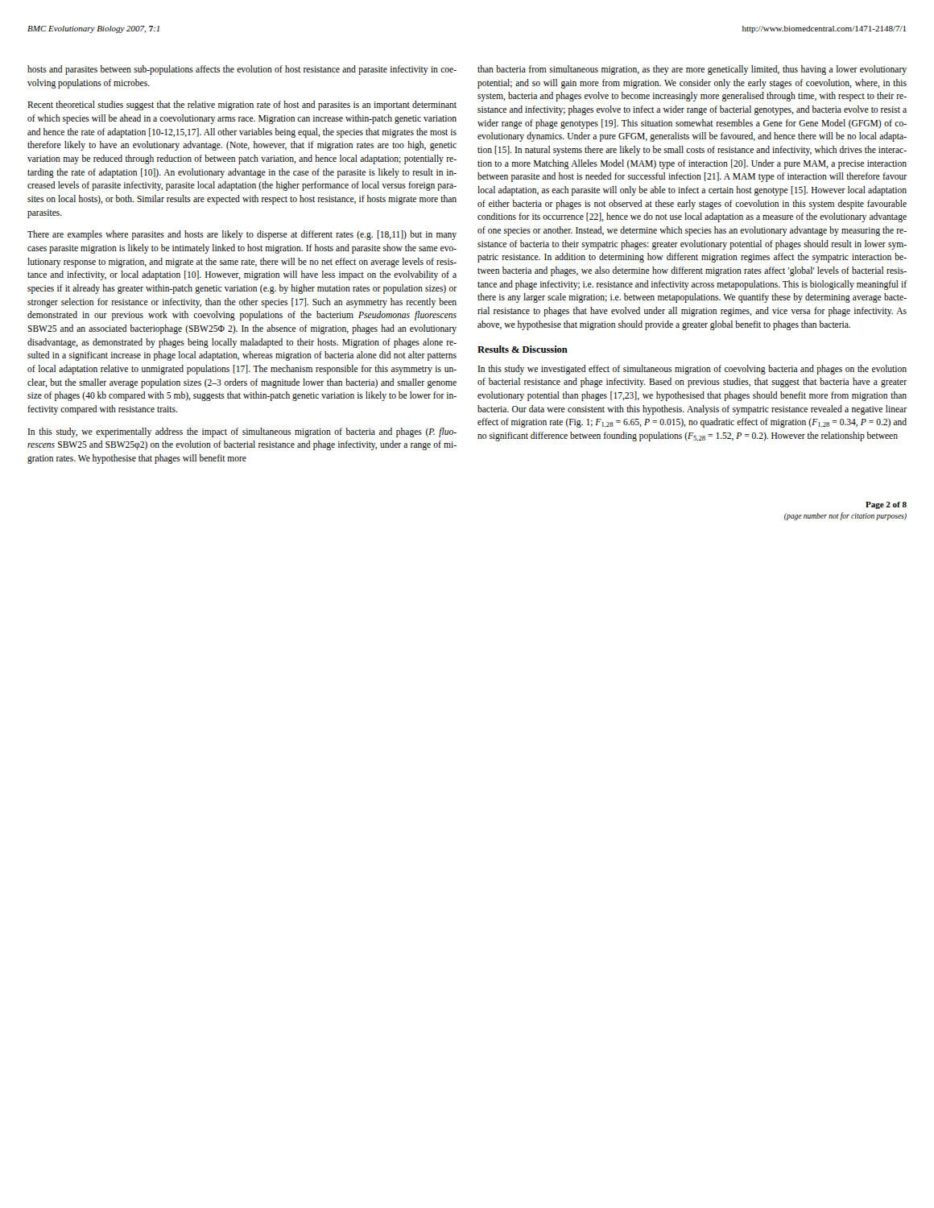BMC Evolutionary Biology 2007, 7:1
http://www.biomedcentral.com/1471-2148/7/1
hosts and parasites between sub-populations affects the evolution of host resistance and parasite infectivity in coevolving populations of microbes.
Recent theoretical studies suggest that the relative migration rate of host and parasites is an important determinant of which species will be ahead in a coevolutionary arms race. Migration can increase within-patch genetic variation and hence the rate of adaptation [10-12,15,17]. All other variables being equal, the species that migrates the most is therefore likely to have an evolutionary advantage. (Note, however, that if migration rates are too high, genetic variation may be reduced through reduction of between patch variation, and hence local adaptation; potentially retarding the rate of adaptation [10]). An evolutionary advantage in the case of the parasite is likely to result in increased levels of parasite infectivity, parasite local adaptation (the higher performance of local versus foreign parasites on local hosts), or both. Similar results are expected with respect to host resistance, if hosts migrate more than parasites.
There are examples where parasites and hosts are likely to disperse at different rates (e.g. [18,11]) but in many cases parasite migration is likely to be intimately linked to host migration. If hosts and parasite show the same evolutionary response to migration, and migrate at the same rate, there will be no net effect on average levels of resistance and infectivity, or local adaptation [10]. However, migration will have less impact on the evolvability of a species if it already has greater within-patch genetic variation (e.g. by higher mutation rates or population sizes) or stronger selection for resistance or infectivity, than the other species [17]. Such an asymmetry has recently been demonstrated in our previous work with coevolving populations of the bacterium Pseudomonas fluorescens SBW25 and an associated bacteriophage (SBW25Φ 2). In the absence of migration, phages had an evolutionary disadvantage, as demonstrated by phages being locally maladapted to their hosts. Migration of phages alone resulted in a significant increase in phage local adaptation, whereas migration of bacteria alone did not alter patterns of local adaptation relative to unmigrated populations [17]. The mechanism responsible for this asymmetry is unclear, but the smaller average population sizes (2–3 orders of magnitude lower than bacteria) and smaller genome size of phages (40 kb compared with 5 mb), suggests that within-patch genetic variation is likely to be lower for infectivity compared with resistance traits.
In this study, we experimentally address the impact of simultaneous migration of bacteria and phages (P. fluorescens SBW25 and SBW25φ2) on the evolution of bacterial resistance and phage infectivity, under a range of migration rates. We hypothesise that phages will benefit more
than bacteria from simultaneous migration, as they are more genetically limited, thus having a lower evolutionary potential; and so will gain more from migration. We consider only the early stages of coevolution, where, in this system, bacteria and phages evolve to become increasingly more generalised through time, with respect to their resistance and infectivity; phages evolve to infect a wider range of bacterial genotypes, and bacteria evolve to resist a wider range of phage genotypes [19]. This situation somewhat resembles a Gene for Gene Model (GFGM) of coevolutionary dynamics. Under a pure GFGM, generalists will be favoured, and hence there will be no local adaptation [15]. In natural systems there are likely to be small costs of resistance and infectivity, which drives the interaction to a more Matching Alleles Model (MAM) type of interaction [20]. Under a pure MAM, a precise interaction between parasite and host is needed for successful infection [21]. A MAM type of interaction will therefore favour local adaptation, as each parasite will only be able to infect a certain host genotype [15]. However local adaptation of either bacteria or phages is not observed at these early stages of coevolution in this system despite favourable conditions for its occurrence [22], hence we do not use local adaptation as a measure of the evolutionary advantage of one species or another. Instead, we determine which species has an evolutionary advantage by measuring the resistance of bacteria to their sympatric phages: greater evolutionary potential of phages should result in lower sympatric resistance. In addition to determining how different migration regimes affect the sympatric interaction between bacteria and phages, we also determine how different migration rates affect 'global' levels of bacterial resistance and phage infectivity; i.e. resistance and infectivity across metapopulations. This is biologically meaningful if there is any larger scale migration; i.e. between metapopulations. We quantify these by determining average bacterial resistance to phages that have evolved under all migration regimes, and vice versa for phage infectivity. As above, we hypothesise that migration should provide a greater global benefit to phages than bacteria.
Results & Discussion
In this study we investigated effect of simultaneous migration of coevolving bacteria and phages on the evolution of bacterial resistance and phage infectivity. Based on previous studies, that suggest that bacteria have a greater evolutionary potential than phages [17,23], we hypothesised that phages should benefit more from migration than bacteria. Our data were consistent with this hypothesis. Analysis of sympatric resistance revealed a negative linear effect of migration rate (Fig. 1; F1,28 = 6.65, P = 0.015), no quadratic effect of migration (F1,28 = 0.34, P = 0.2) and no significant difference between founding populations (F5,28 = 1.52, P = 0.2). However the relationship between
Page 2 of 8
(page number not for citation purposes)